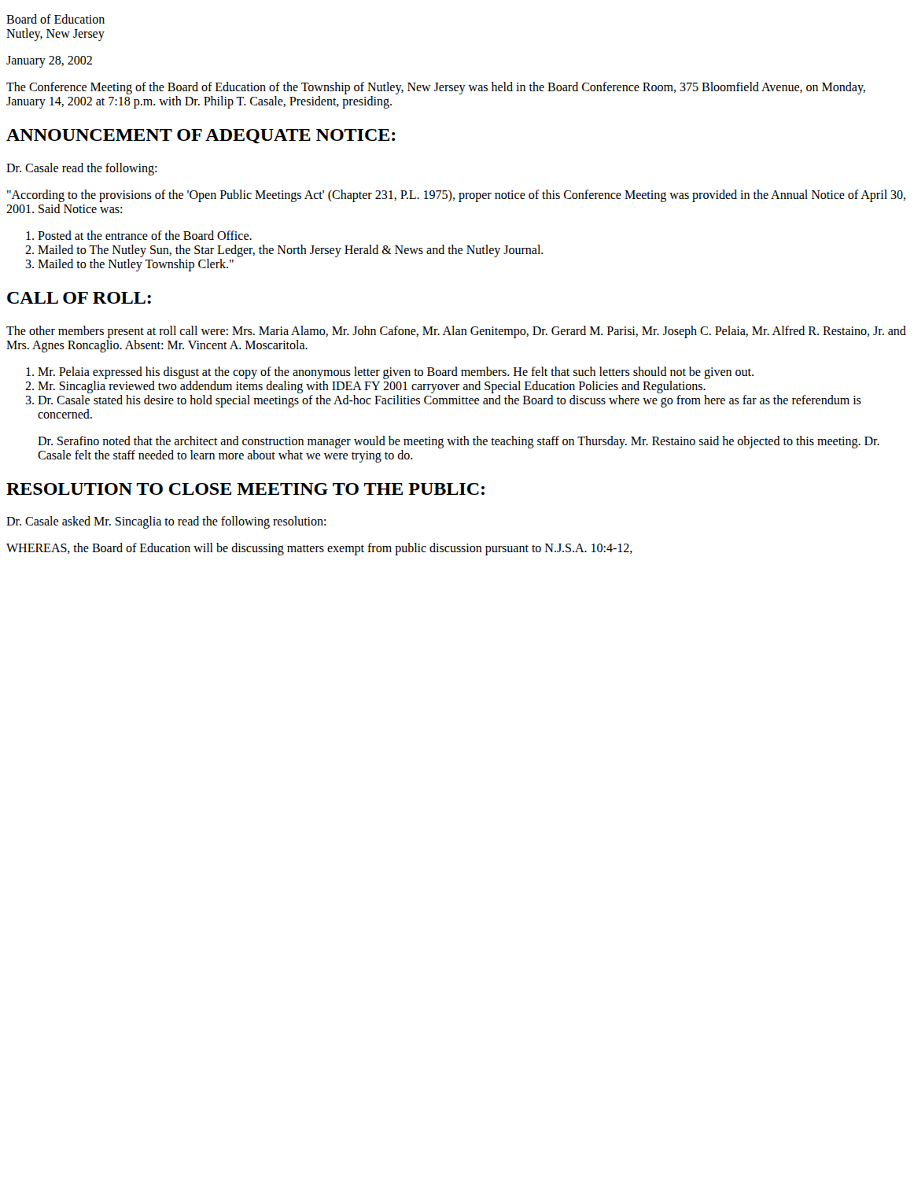Board of Education
Nutley, New Jersey
January 28, 2002
The Conference Meeting of the Board of Education of the Township of Nutley, New Jersey was held in the Board Conference Room, 375 Bloomfield Avenue, on Monday, January 14, 2002 at 7:18 p.m. with Dr. Philip T. Casale, President, presiding.
ANNOUNCEMENT OF ADEQUATE NOTICE:
Dr. Casale read the following:
"According to the provisions of the 'Open Public Meetings Act' (Chapter 231, P.L. 1975), proper notice of this Conference Meeting was provided in the Annual Notice of April 30, 2001. Said Notice was:
Posted at the entrance of the Board Office.
Mailed to The Nutley Sun, the Star Ledger, the North Jersey Herald & News and the Nutley Journal.
Mailed to the Nutley Township Clerk."
CALL OF ROLL:
The other members present at roll call were: Mrs. Maria Alamo, Mr. John Cafone, Mr. Alan Genitempo, Dr. Gerard M. Parisi, Mr. Joseph C. Pelaia, Mr. Alfred R. Restaino, Jr. and Mrs. Agnes Roncaglio. Absent: Mr. Vincent A. Moscaritola.
Mr. Pelaia expressed his disgust at the copy of the anonymous letter given to Board members. He felt that such letters should not be given out.
Mr. Sincaglia reviewed two addendum items dealing with IDEA FY 2001 carryover and Special Education Policies and Regulations.
Dr. Casale stated his desire to hold special meetings of the Ad-hoc Facilities Committee and the Board to discuss where we go from here as far as the referendum is concerned.
Dr. Serafino noted that the architect and construction manager would be meeting with the teaching staff on Thursday. Mr. Restaino said he objected to this meeting. Dr. Casale felt the staff needed to learn more about what we were trying to do.
RESOLUTION TO CLOSE MEETING TO THE PUBLIC:
Dr. Casale asked Mr. Sincaglia to read the following resolution:
WHEREAS, the Board of Education will be discussing matters exempt from public discussion pursuant to N.J.S.A. 10:4-12,